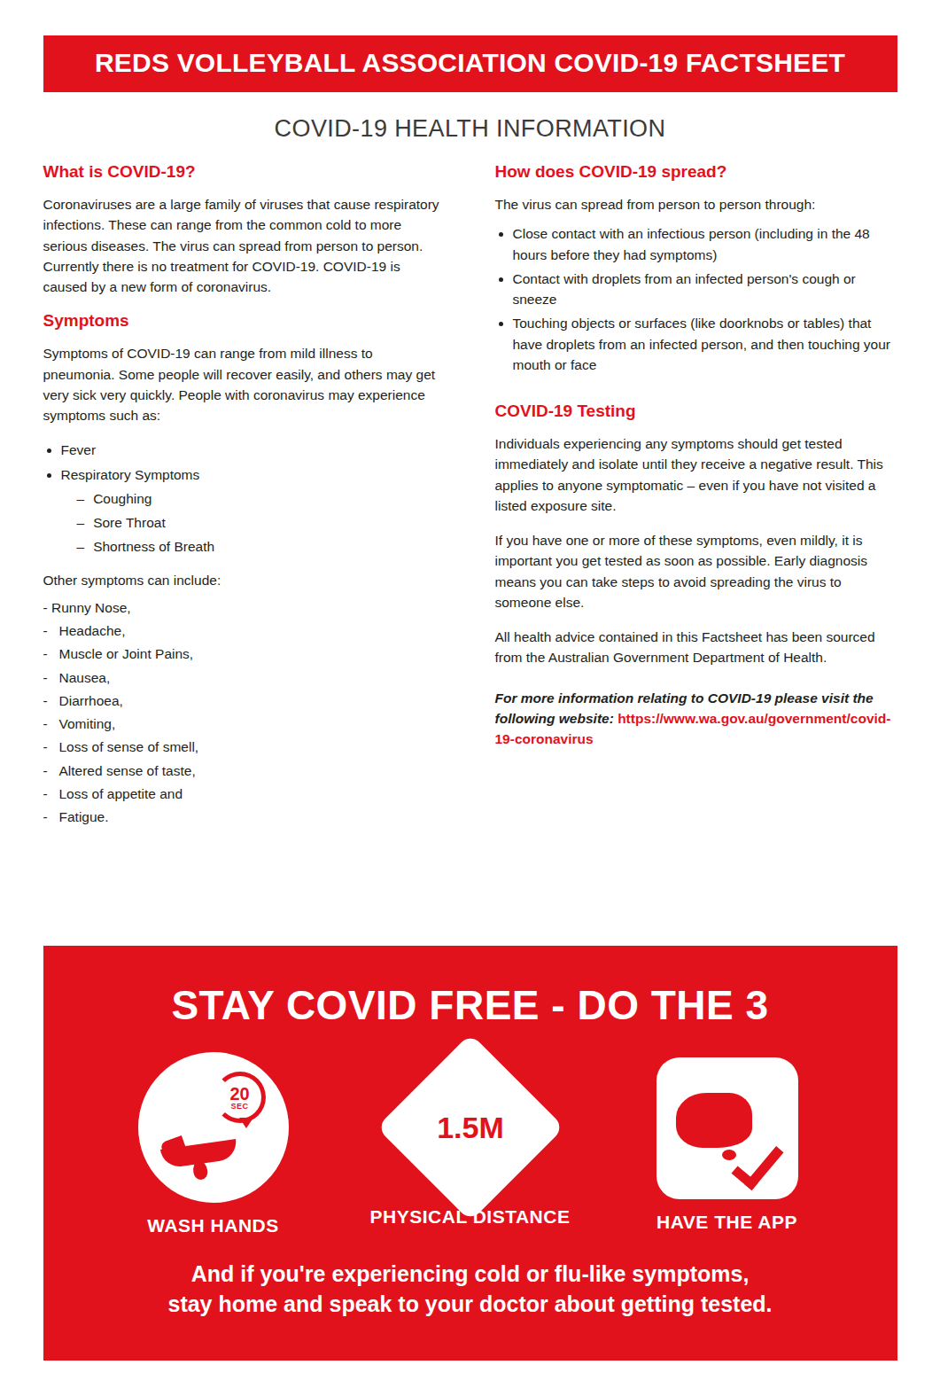Reds Volleyball Association COVID-19 Factsheet
COVID-19 Health Information
What is COVID-19?
Coronaviruses are a large family of viruses that cause respiratory infections. These can range from the common cold to more serious diseases. The virus can spread from person to person. Currently there is no treatment for COVID-19. COVID-19 is caused by a new form of coronavirus.
Symptoms
Symptoms of COVID-19 can range from mild illness to pneumonia. Some people will recover easily, and others may get very sick very quickly. People with coronavirus may experience symptoms such as:
Fever
Respiratory Symptoms
Coughing
Sore Throat
Shortness of Breath
Other symptoms can include:
- Runny Nose,
Headache,
Muscle or Joint Pains,
Nausea,
Diarrhoea,
Vomiting,
Loss of sense of smell,
Altered sense of taste,
Loss of appetite and
Fatigue.
How does COVID-19 spread?
The virus can spread from person to person through:
Close contact with an infectious person (including in the 48 hours before they had symptoms)
Contact with droplets from an infected person's cough or sneeze
Touching objects or surfaces (like doorknobs or tables) that have droplets from an infected person, and then touching your mouth or face
COVID-19 Testing
Individuals experiencing any symptoms should get tested immediately and isolate until they receive a negative result. This applies to anyone symptomatic – even if you have not visited a listed exposure site.
If you have one or more of these symptoms, even mildly, it is important you get tested as soon as possible. Early diagnosis means you can take steps to avoid spreading the virus to someone else.
All health advice contained in this Factsheet has been sourced from the Australian Government Department of Health.
For more information relating to COVID-19 please visit the following website: https://www.wa.gov.au/government/covid-19-coronavirus
STAY COVID FREE - DO THE 3
20 SEC
Wash Hands
1.5M
Physical Distance
Have the App
And if you're experiencing cold or flu-like symptoms,
stay home and speak to your doctor about getting tested.